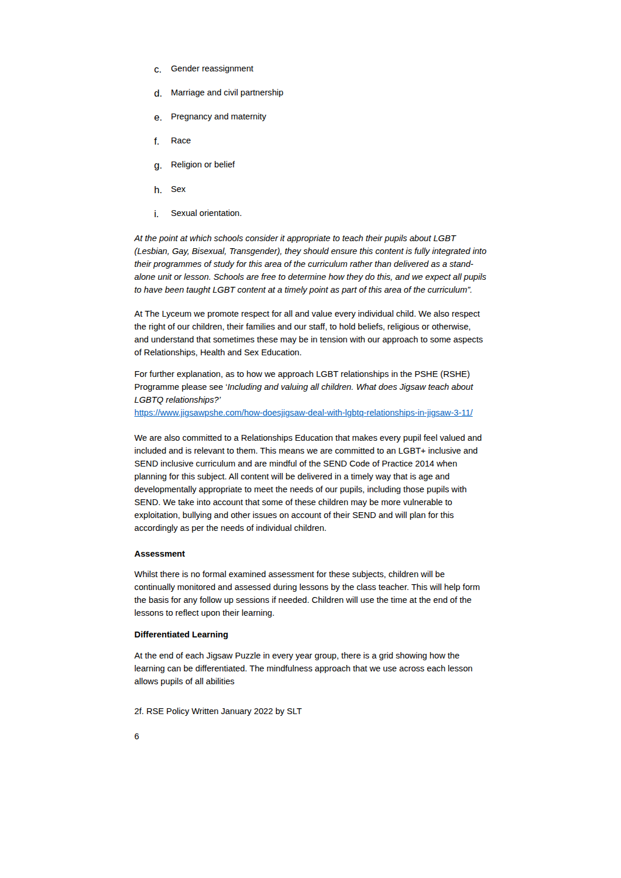c. Gender reassignment
d. Marriage and civil partnership
e. Pregnancy and maternity
f. Race
g. Religion or belief
h. Sex
i. Sexual orientation.
At the point at which schools consider it appropriate to teach their pupils about LGBT (Lesbian, Gay, Bisexual, Transgender), they should ensure this content is fully integrated into their programmes of study for this area of the curriculum rather than delivered as a stand-alone unit or lesson. Schools are free to determine how they do this, and we expect all pupils to have been taught LGBT content at a timely point as part of this area of the curriculum”.
At The Lyceum we promote respect for all and value every individual child. We also respect the right of our children, their families and our staff, to hold beliefs, religious or otherwise, and understand that sometimes these may be in tension with our approach to some aspects of Relationships, Health and Sex Education.
For further explanation, as to how we approach LGBT relationships in the PSHE (RSHE) Programme please see ‘Including and valuing all children. What does Jigsaw teach about LGBTQ relationships?’
https://www.jigsawpshe.com/how-doesjigsaw-deal-with-lgbtq-relationships-in-jigsaw-3-11/
We are also committed to a Relationships Education that makes every pupil feel valued and included and is relevant to them. This means we are committed to an LGBT+ inclusive and SEND inclusive curriculum and are mindful of the SEND Code of Practice 2014 when planning for this subject. All content will be delivered in a timely way that is age and developmentally appropriate to meet the needs of our pupils, including those pupils with SEND. We take into account that some of these children may be more vulnerable to exploitation, bullying and other issues on account of their SEND and will plan for this accordingly as per the needs of individual children.
Assessment
Whilst there is no formal examined assessment for these subjects, children will be continually monitored and assessed during lessons by the class teacher. This will help form the basis for any follow up sessions if needed. Children will use the time at the end of the lessons to reflect upon their learning.
Differentiated Learning
At the end of each Jigsaw Puzzle in every year group, there is a grid showing how the learning can be differentiated. The mindfulness approach that we use across each lesson allows pupils of all abilities
2f. RSE Policy Written January 2022 by SLT
6